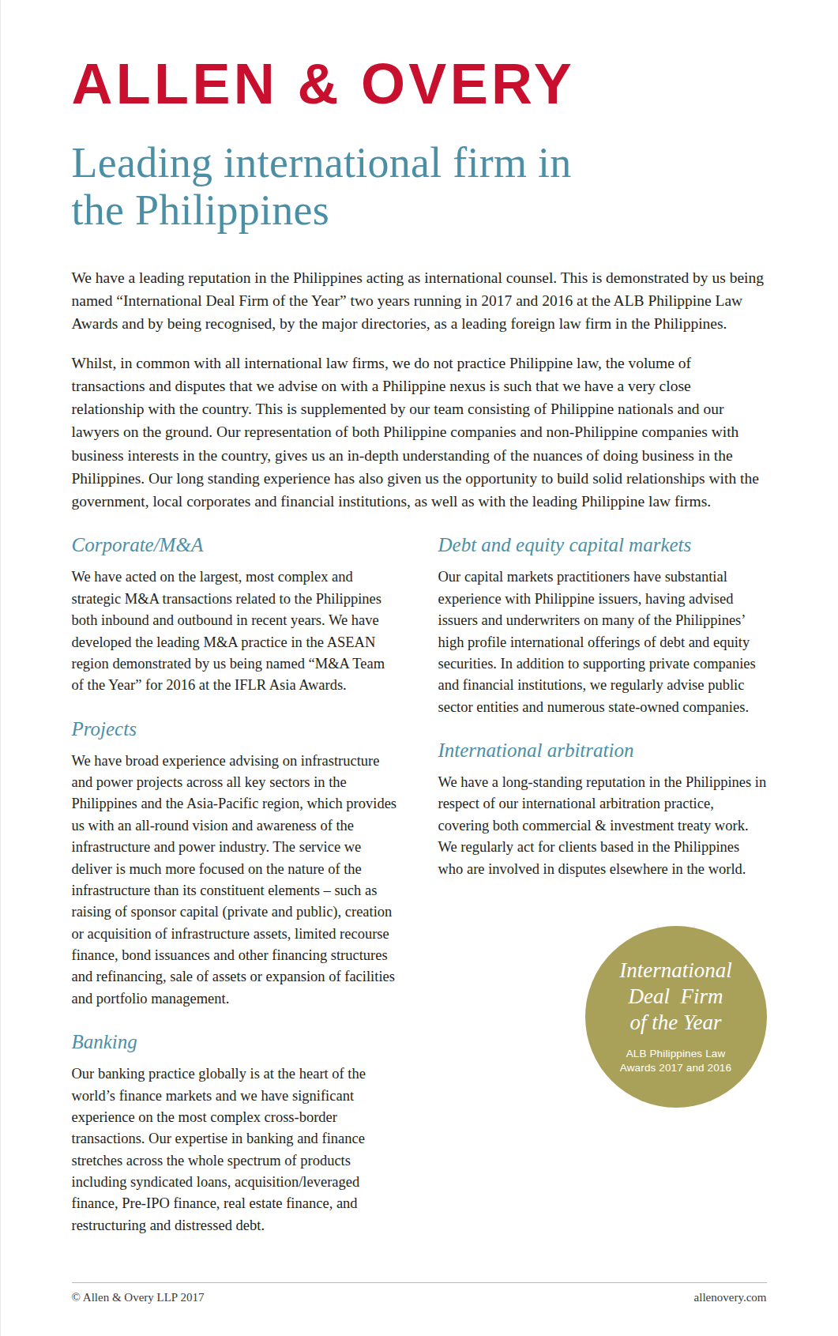ALLEN & OVERY
Leading international firm in
the Philippines
We have a leading reputation in the Philippines acting as international counsel. This is demonstrated by us being named “International Deal Firm of the Year” two years running in 2017 and 2016 at the ALB Philippine Law Awards and by being recognised, by the major directories, as a leading foreign law firm in the Philippines.
Whilst, in common with all international law firms, we do not practice Philippine law, the volume of transactions and disputes that we advise on with a Philippine nexus is such that we have a very close relationship with the country. This is supplemented by our team consisting of Philippine nationals and our lawyers on the ground. Our representation of both Philippine companies and non-Philippine companies with business interests in the country, gives us an in-depth understanding of the nuances of doing business in the Philippines. Our long standing experience has also given us the opportunity to build solid relationships with the government, local corporates and financial institutions, as well as with the leading Philippine law firms.
Corporate/M&A
We have acted on the largest, most complex and strategic M&A transactions related to the Philippines both inbound and outbound in recent years. We have developed the leading M&A practice in the ASEAN region demonstrated by us being named “M&A Team of the Year” for 2016 at the IFLR Asia Awards.
Projects
We have broad experience advising on infrastructure and power projects across all key sectors in the Philippines and the Asia-Pacific region, which provides us with an all-round vision and awareness of the infrastructure and power industry. The service we deliver is much more focused on the nature of the infrastructure than its constituent elements – such as raising of sponsor capital (private and public), creation or acquisition of infrastructure assets, limited recourse finance, bond issuances and other financing structures and refinancing, sale of assets or expansion of facilities and portfolio management.
Banking
Our banking practice globally is at the heart of the world’s finance markets and we have significant experience on the most complex cross-border transactions. Our expertise in banking and finance stretches across the whole spectrum of products including syndicated loans, acquisition/leveraged finance, Pre-IPO finance, real estate finance, and restructuring and distressed debt.
Debt and equity capital markets
Our capital markets practitioners have substantial experience with Philippine issuers, having advised issuers and underwriters on many of the Philippines’ high profile international offerings of debt and equity securities. In addition to supporting private companies and financial institutions, we regularly advise public sector entities and numerous state-owned companies.
International arbitration
We have a long-standing reputation in the Philippines in respect of our international arbitration practice, covering both commercial & investment treaty work. We regularly act for clients based in the Philippines who are involved in disputes elsewhere in the world.
International
Deal Firm
of the Year
ALB Philippines Law
Awards 2017 and 2016
© Allen & Overy LLP 2017 allenovery.com